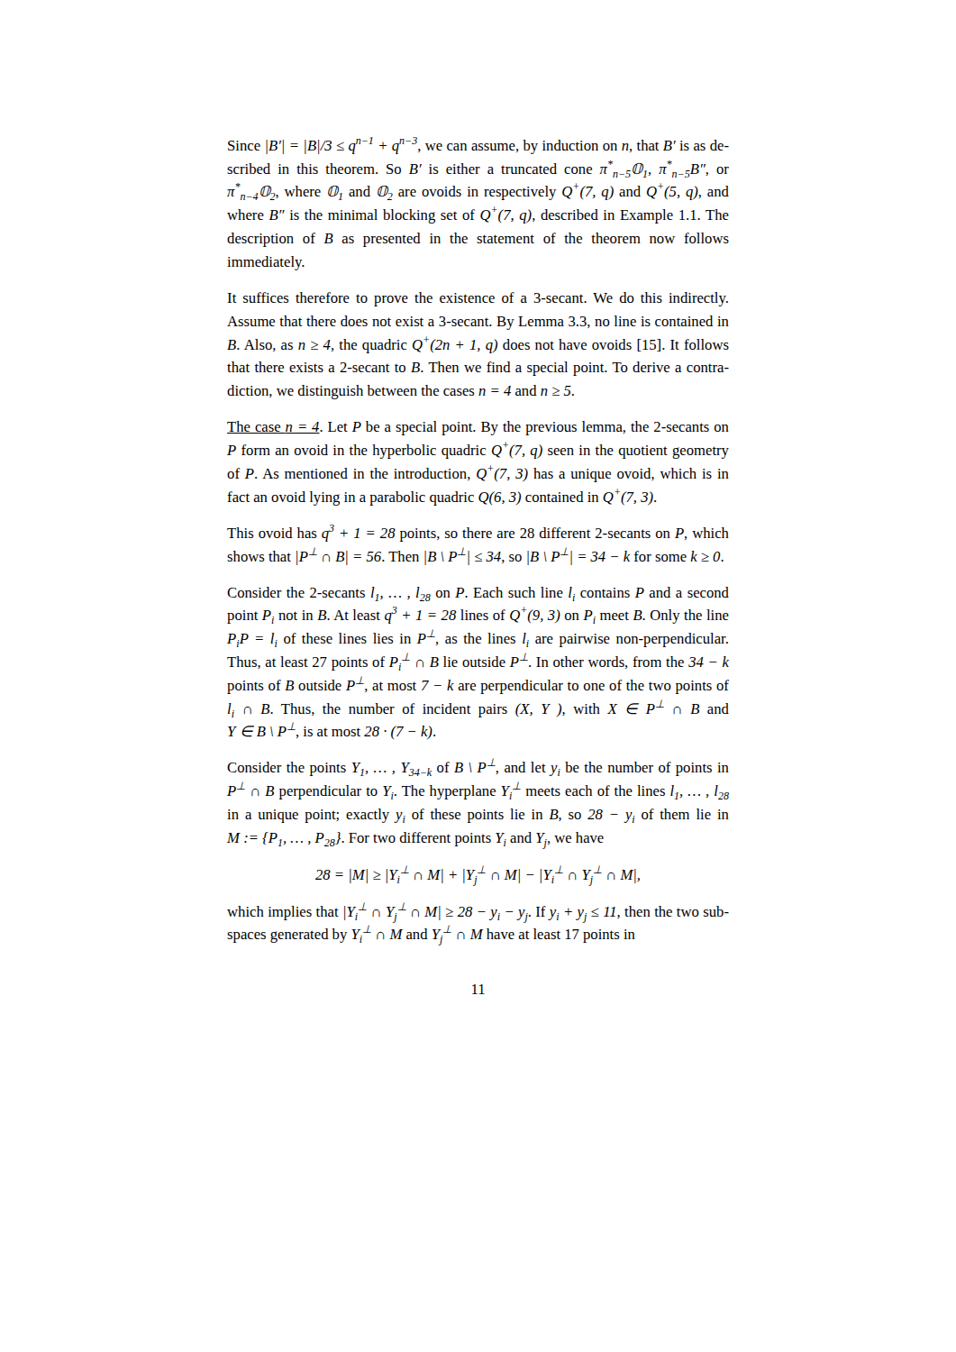Since |B′| = |B|/3 ≤ qn−1 + qn−3, we can assume, by induction on n, that B′ is as described in this theorem. So B′ is either a truncated cone π*n−5𝕆1, π*n−5B″, or π*n−4𝕆2, where 𝕆1 and 𝕆2 are ovoids in respectively Q+(7, q) and Q+(5, q), and where B″ is the minimal blocking set of Q+(7, q), described in Example 1.1. The description of B as presented in the statement of the theorem now follows immediately.
It suffices therefore to prove the existence of a 3-secant. We do this indirectly. Assume that there does not exist a 3-secant. By Lemma 3.3, no line is contained in B. Also, as n ≥ 4, the quadric Q+(2n + 1, q) does not have ovoids [15]. It follows that there exists a 2-secant to B. Then we find a special point. To derive a contradiction, we distinguish between the cases n = 4 and n ≥ 5.
The case n = 4. Let P be a special point. By the previous lemma, the 2-secants on P form an ovoid in the hyperbolic quadric Q+(7, q) seen in the quotient geometry of P. As mentioned in the introduction, Q+(7, 3) has a unique ovoid, which is in fact an ovoid lying in a parabolic quadric Q(6, 3) contained in Q+(7, 3).
This ovoid has q3 + 1 = 28 points, so there are 28 different 2-secants on P, which shows that |P⊥ ∩ B| = 56. Then |B \ P⊥| ≤ 34, so |B \ P⊥| = 34 − k for some k ≥ 0.
Consider the 2-secants l1, … , l28 on P. Each such line li contains P and a second point Pi not in B. At least q3 + 1 = 28 lines of Q+(9, 3) on Pi meet B. Only the line PiP = li of these lines lies in P⊥, as the lines li are pairwise non-perpendicular. Thus, at least 27 points of Pi⊥ ∩ B lie outside P⊥. In other words, from the 34 − k points of B outside P⊥, at most 7 − k are perpendicular to one of the two points of li ∩ B. Thus, the number of incident pairs (X, Y ), with X ∈ P⊥ ∩ B and Y ∈ B \ P⊥, is at most 28 · (7 − k).
Consider the points Y1, … , Y34−k of B \ P⊥, and let yi be the number of points in P⊥ ∩ B perpendicular to Yi. The hyperplane Yi⊥ meets each of the lines l1, … , l28 in a unique point; exactly yi of these points lie in B, so 28 − yi of them lie in M := {P1, … , P28}. For two different points Yi and Yj, we have
28 = |M| ≥ |Yi⊥ ∩ M| + |Yj⊥ ∩ M| − |Yi⊥ ∩ Yj⊥ ∩ M|,
which implies that |Yi⊥ ∩ Yj⊥ ∩ M| ≥ 28 − yi − yj. If yi + yj ≤ 11, then the two subspaces generated by Yi⊥ ∩ M and Yj⊥ ∩ M have at least 17 points in
11